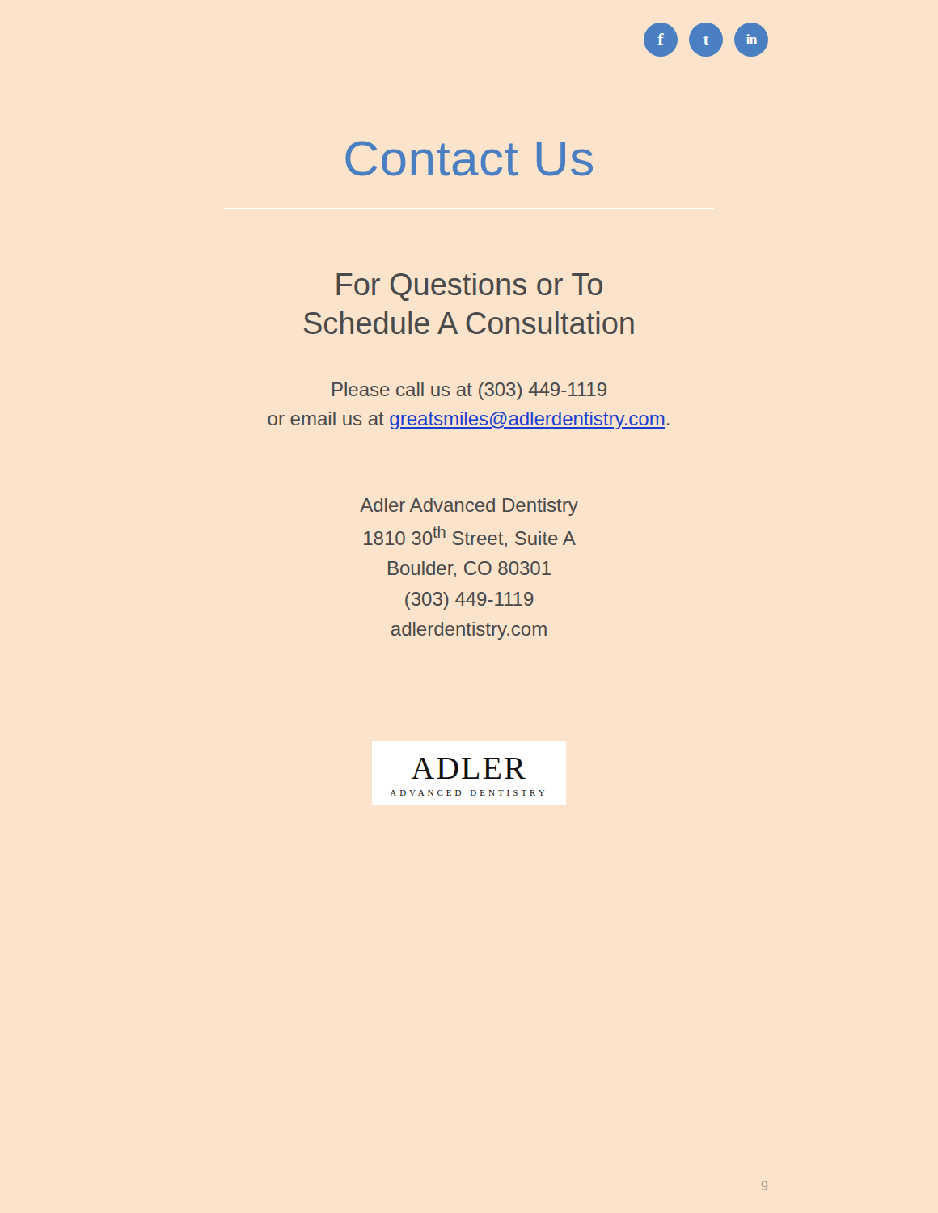f t in
Contact Us
For Questions or To
Schedule A Consultation
Please call us at (303) 449-1119
or email us at greatsmiles@adlerdentistry.com.
Adler Advanced Dentistry
1810 30th Street, Suite A
Boulder, CO 80301
(303) 449-1119
adlerdentistry.com
ADLER
ADVANCED DENTISTRY
9